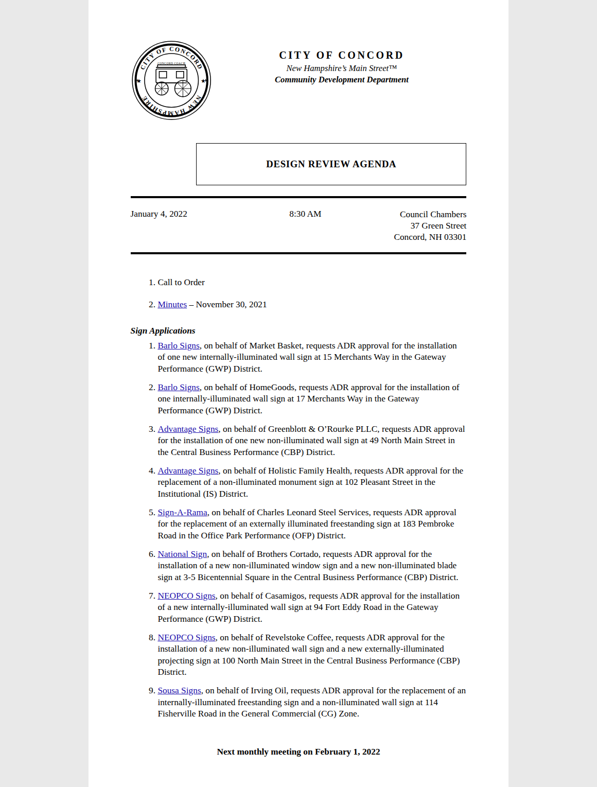CITY OF CONCORD NEW HAMPSHIRE ★ ★ CONCORD COACH
CITY OF CONCORD
New Hampshire’s Main Street™
Community Development Department
DESIGN REVIEW AGENDA
January 4, 2022
8:30 AM
Council Chambers
37 Green Street
Concord, NH 03301
Call to Order
Minutes – November 30, 2021
Sign Applications
Barlo Signs, on behalf of Market Basket, requests ADR approval for the installation of one new internally-illuminated wall sign at 15 Merchants Way in the Gateway Performance (GWP) District.
Barlo Signs, on behalf of HomeGoods, requests ADR approval for the installation of one internally-illuminated wall sign at 17 Merchants Way in the Gateway Performance (GWP) District.
Advantage Signs, on behalf of Greenblott & O’Rourke PLLC, requests ADR approval for the installation of one new non-illuminated wall sign at 49 North Main Street in the Central Business Performance (CBP) District.
Advantage Signs, on behalf of Holistic Family Health, requests ADR approval for the replacement of a non-illuminated monument sign at 102 Pleasant Street in the Institutional (IS) District.
Sign-A-Rama, on behalf of Charles Leonard Steel Services, requests ADR approval for the replacement of an externally illuminated freestanding sign at 183 Pembroke Road in the Office Park Performance (OFP) District.
National Sign, on behalf of Brothers Cortado, requests ADR approval for the installation of a new non-illuminated window sign and a new non-illuminated blade sign at 3-5 Bicentennial Square in the Central Business Performance (CBP) District.
NEOPCO Signs, on behalf of Casamigos, requests ADR approval for the installation of a new internally-illuminated wall sign at 94 Fort Eddy Road in the Gateway Performance (GWP) District.
NEOPCO Signs, on behalf of Revelstoke Coffee, requests ADR approval for the installation of a new non-illuminated wall sign and a new externally-illuminated projecting sign at 100 North Main Street in the Central Business Performance (CBP) District.
Sousa Signs, on behalf of Irving Oil, requests ADR approval for the replacement of an internally-illuminated freestanding sign and a non-illuminated wall sign at 114 Fisherville Road in the General Commercial (CG) Zone.
Next monthly meeting on February 1, 2022